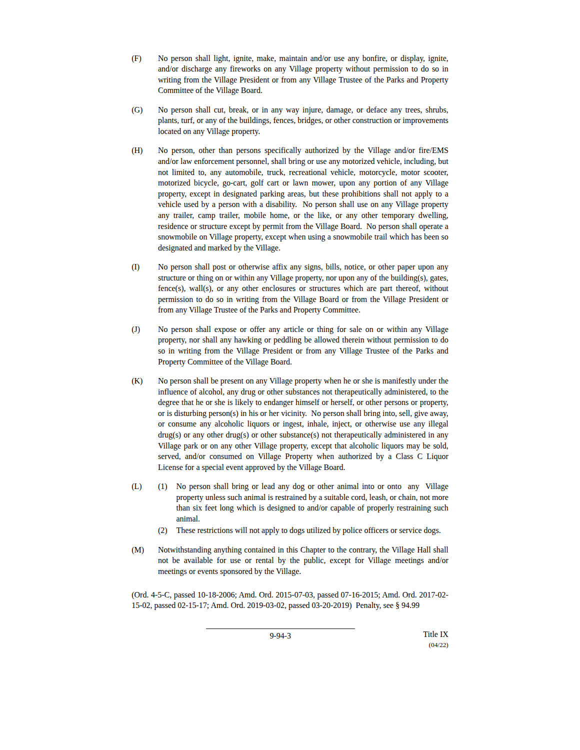(F)
No person shall light, ignite, make, maintain and/or use any bonfire, or display, ignite, and/or discharge any fireworks on any Village property without permission to do so in writing from the Village President or from any Village Trustee of the Parks and Property Committee of the Village Board.
(G)
No person shall cut, break, or in any way injure, damage, or deface any trees, shrubs, plants, turf, or any of the buildings, fences, bridges, or other construction or improvements located on any Village property.
(H)
No person, other than persons specifically authorized by the Village and/or fire/EMS and/or law enforcement personnel, shall bring or use any motorized vehicle, including, but not limited to, any automobile, truck, recreational vehicle, motorcycle, motor scooter, motorized bicycle, go-cart, golf cart or lawn mower, upon any portion of any Village property, except in designated parking areas, but these prohibitions shall not apply to a vehicle used by a person with a disability. No person shall use on any Village property any trailer, camp trailer, mobile home, or the like, or any other temporary dwelling, residence or structure except by permit from the Village Board. No person shall operate a snowmobile on Village property, except when using a snowmobile trail which has been so designated and marked by the Village.
(I)
No person shall post or otherwise affix any signs, bills, notice, or other paper upon any structure or thing on or within any Village property, nor upon any of the building(s), gates, fence(s), wall(s), or any other enclosures or structures which are part thereof, without permission to do so in writing from the Village Board or from the Village President or from any Village Trustee of the Parks and Property Committee.
(J)
No person shall expose or offer any article or thing for sale on or within any Village property, nor shall any hawking or peddling be allowed therein without permission to do so in writing from the Village President or from any Village Trustee of the Parks and Property Committee of the Village Board.
(K)
No person shall be present on any Village property when he or she is manifestly under the influence of alcohol, any drug or other substances not therapeutically administered, to the degree that he or she is likely to endanger himself or herself, or other persons or property, or is disturbing person(s) in his or her vicinity. No person shall bring into, sell, give away, or consume any alcoholic liquors or ingest, inhale, inject, or otherwise use any illegal drug(s) or any other drug(s) or other substance(s) not therapeutically administered in any Village park or on any other Village property, except that alcoholic liquors may be sold, served, and/or consumed on Village Property when authorized by a Class C Liquor License for a special event approved by the Village Board.
(L)
(1)
No person shall bring or lead any dog or other animal into or onto any Village property unless such animal is restrained by a suitable cord, leash, or chain, not more than six feet long which is designed to and/or capable of properly restraining such animal.
(2)
These restrictions will not apply to dogs utilized by police officers or service dogs.
(M)
Notwithstanding anything contained in this Chapter to the contrary, the Village Hall shall not be available for use or rental by the public, except for Village meetings and/or meetings or events sponsored by the Village.
(Ord. 4-5-C, passed 10-18-2006; Amd. Ord. 2015-07-03, passed 07-16-2015; Amd. Ord. 2017-02-15-02, passed 02-15-17; Amd. Ord. 2019-03-02, passed 03-20-2019) Penalty, see § 94.99
9-94-3
Title IX
(04/22)